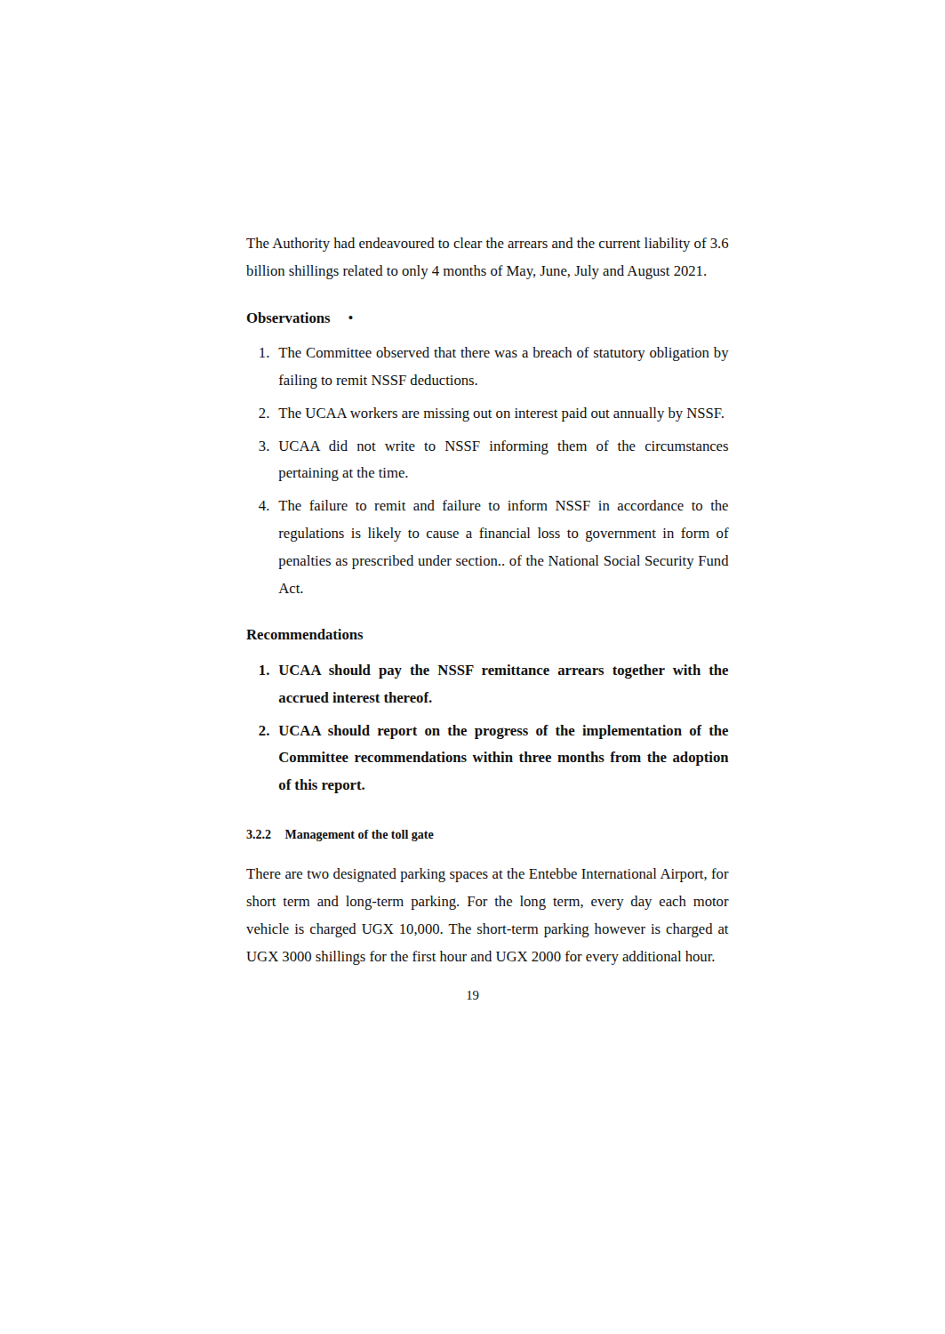The Authority had endeavoured to clear the arrears and the current liability of 3.6 billion shillings related to only 4 months of May, June, July and August 2021.
Observations•
The Committee observed that there was a breach of statutory obligation by failing to remit NSSF deductions.
The UCAA workers are missing out on interest paid out annually by NSSF.
UCAA did not write to NSSF informing them of the circumstances pertaining at the time.
The failure to remit and failure to inform NSSF in accordance to the regulations is likely to cause a financial loss to government in form of penalties as prescribed under section.. of the National Social Security Fund Act.
Recommendations
UCAA should pay the NSSF remittance arrears together with the accrued interest thereof.
UCAA should report on the progress of the implementation of the Committee recommendations within three months from the adoption of this report.
3.2.2 Management of the toll gate
There are two designated parking spaces at the Entebbe International Airport, for short term and long-term parking. For the long term, every day each motor vehicle is charged UGX 10,000. The short-term parking however is charged at UGX 3000 shillings for the first hour and UGX 2000 for every additional hour.
19